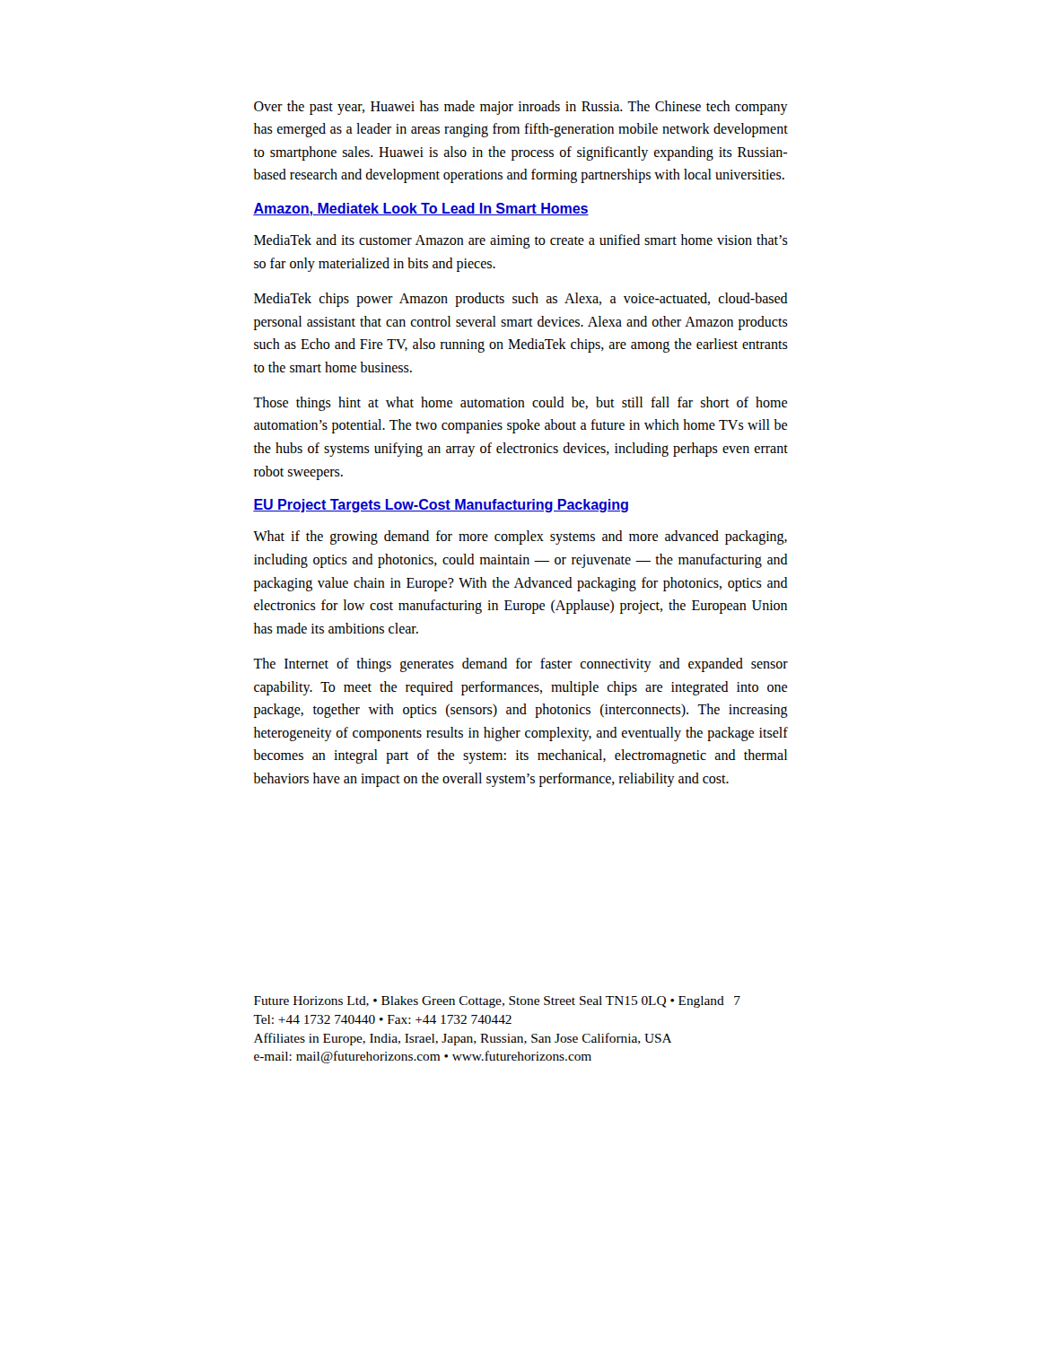Over the past year, Huawei has made major inroads in Russia. The Chinese tech company has emerged as a leader in areas ranging from fifth-generation mobile network development to smartphone sales. Huawei is also in the process of significantly expanding its Russian-based research and development operations and forming partnerships with local universities.
Amazon, Mediatek Look To Lead In Smart Homes
MediaTek and its customer Amazon are aiming to create a unified smart home vision that’s so far only materialized in bits and pieces.
MediaTek chips power Amazon products such as Alexa, a voice-actuated, cloud-based personal assistant that can control several smart devices. Alexa and other Amazon products such as Echo and Fire TV, also running on MediaTek chips, are among the earliest entrants to the smart home business.
Those things hint at what home automation could be, but still fall far short of home automation’s potential. The two companies spoke about a future in which home TVs will be the hubs of systems unifying an array of electronics devices, including perhaps even errant robot sweepers.
EU Project Targets Low-Cost Manufacturing Packaging
What if the growing demand for more complex systems and more advanced packaging, including optics and photonics, could maintain — or rejuvenate — the manufacturing and packaging value chain in Europe? With the Advanced packaging for photonics, optics and electronics for low cost manufacturing in Europe (Applause) project, the European Union has made its ambitions clear.
The Internet of things generates demand for faster connectivity and expanded sensor capability. To meet the required performances, multiple chips are integrated into one package, together with optics (sensors) and photonics (interconnects). The increasing heterogeneity of components results in higher complexity, and eventually the package itself becomes an integral part of the system: its mechanical, electromagnetic and thermal behaviors have an impact on the overall system’s performance, reliability and cost.
7
Future Horizons Ltd, • Blakes Green Cottage, Stone Street Seal TN15 0LQ • England
Tel: +44 1732 740440 • Fax: +44 1732 740442
Affiliates in Europe, India, Israel, Japan, Russian, San Jose California, USA
e-mail: mail@futurehorizons.com • www.futurehorizons.com